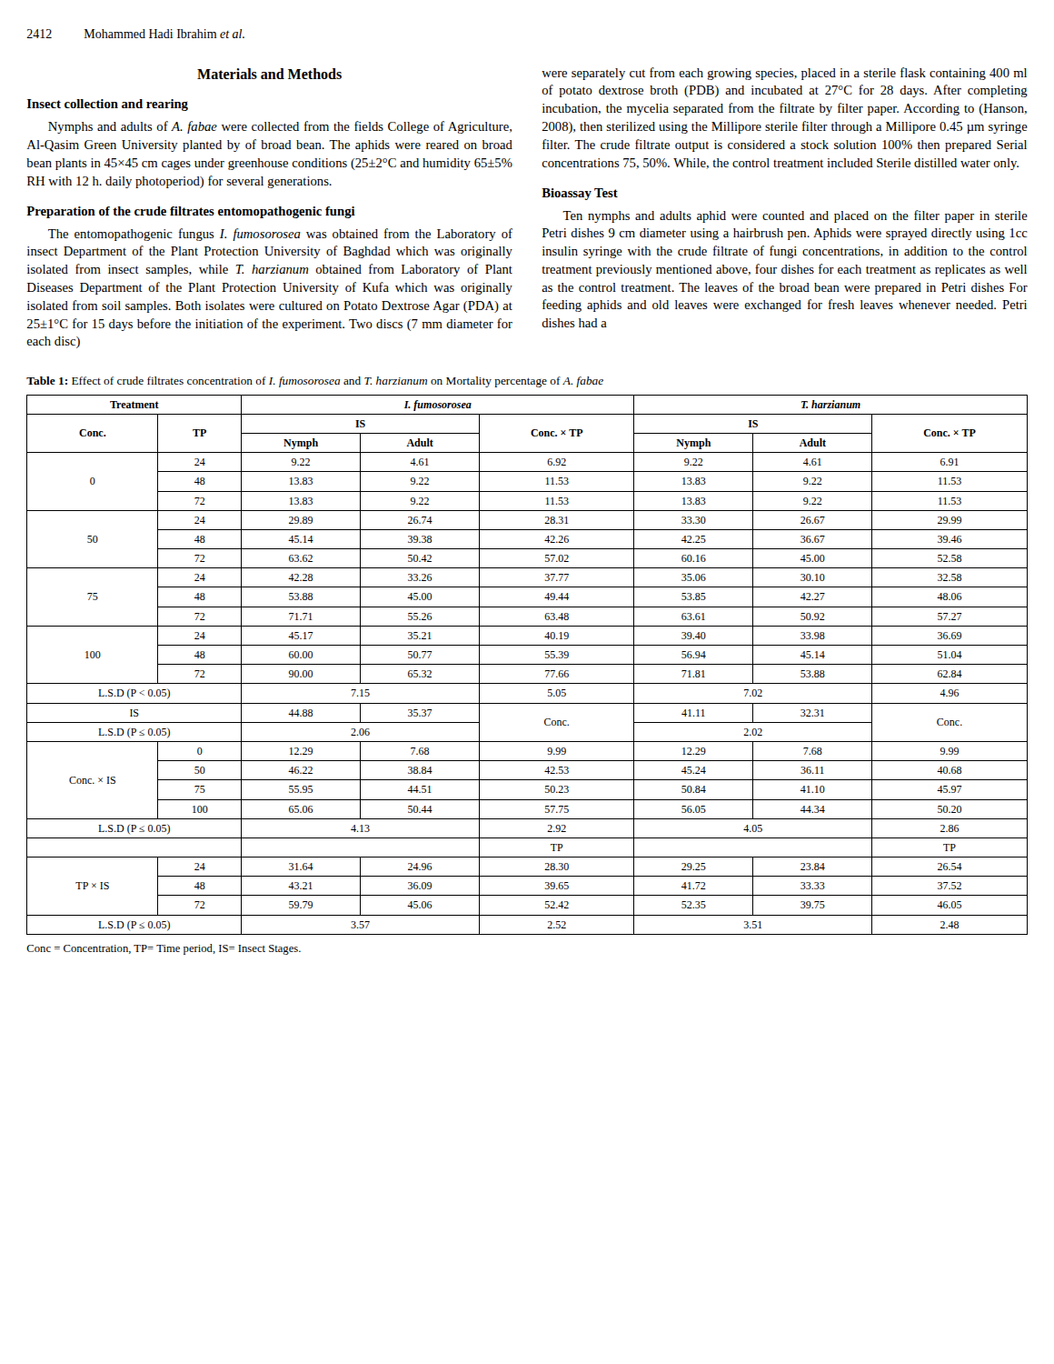2412 Mohammed Hadi Ibrahim et al.
Materials and Methods
Insect collection and rearing
Nymphs and adults of A. fabae were collected from the fields College of Agriculture, Al-Qasim Green University planted by of broad bean. The aphids were reared on broad bean plants in 45×45 cm cages under greenhouse conditions (25±2°C and humidity 65±5% RH with 12 h. daily photoperiod) for several generations.
Preparation of the crude filtrates entomopathogenic fungi
The entomopathogenic fungus I. fumosorosea was obtained from the Laboratory of insect Department of the Plant Protection University of Baghdad which was originally isolated from insect samples, while T. harzianum obtained from Laboratory of Plant Diseases Department of the Plant Protection University of Kufa which was originally isolated from soil samples. Both isolates were cultured on Potato Dextrose Agar (PDA) at 25±1°C for 15 days before the initiation of the experiment. Two discs (7 mm diameter for each disc)
were separately cut from each growing species, placed in a sterile flask containing 400 ml of potato dextrose broth (PDB) and incubated at 27°C for 28 days. After completing incubation, the mycelia separated from the filtrate by filter paper. According to (Hanson, 2008), then sterilized using the Millipore sterile filter through a Millipore 0.45 µm syringe filter. The crude filtrate output is considered a stock solution 100% then prepared Serial concentrations 75, 50%. While, the control treatment included Sterile distilled water only.
Bioassay Test
Ten nymphs and adults aphid were counted and placed on the filter paper in sterile Petri dishes 9 cm diameter using a hairbrush pen. Aphids were sprayed directly using 1cc insulin syringe with the crude filtrate of fungi concentrations, in addition to the control treatment previously mentioned above, four dishes for each treatment as replicates as well as the control treatment. The leaves of the broad bean were prepared in Petri dishes For feeding aphids and old leaves were exchanged for fresh leaves whenever needed. Petri dishes had a
Table 1: Effect of crude filtrates concentration of I. fumosorosea and T. harzianum on Mortality percentage of A. fabae
| Treatment | I. fumosorosea | T. harzianum |
| --- | --- | --- |
| Conc. | TP | IS | Conc. × TP | IS | Conc. × TP |
| Nymph | Adult | Nymph | Adult |
| 0 | 24 | 9.22 | 4.61 | 6.92 | 9.22 | 4.61 | 6.91 |
| 48 | 13.83 | 9.22 | 11.53 | 13.83 | 9.22 | 11.53 |
| 72 | 13.83 | 9.22 | 11.53 | 13.83 | 9.22 | 11.53 |
| 50 | 24 | 29.89 | 26.74 | 28.31 | 33.30 | 26.67 | 29.99 |
| 48 | 45.14 | 39.38 | 42.26 | 42.25 | 36.67 | 39.46 |
| 72 | 63.62 | 50.42 | 57.02 | 60.16 | 45.00 | 52.58 |
| 75 | 24 | 42.28 | 33.26 | 37.77 | 35.06 | 30.10 | 32.58 |
| 48 | 53.88 | 45.00 | 49.44 | 53.85 | 42.27 | 48.06 |
| 72 | 71.71 | 55.26 | 63.48 | 63.61 | 50.92 | 57.27 |
| 100 | 24 | 45.17 | 35.21 | 40.19 | 39.40 | 33.98 | 36.69 |
| 48 | 60.00 | 50.77 | 55.39 | 56.94 | 45.14 | 51.04 |
| 72 | 90.00 | 65.32 | 77.66 | 71.81 | 53.88 | 62.84 |
| L.S.D (P < 0.05) | 7.15 | 5.05 | 7.02 | 4.96 |
| IS | 44.88 | 35.37 | Conc. | 41.11 | 32.31 | Conc. |
| L.S.D (P ≤ 0.05) | 2.06 | 2.02 |
| Conc. × IS | 0 | 12.29 | 7.68 | 9.99 | 12.29 | 7.68 | 9.99 |
| 50 | 46.22 | 38.84 | 42.53 | 45.24 | 36.11 | 40.68 |
| 75 | 55.95 | 44.51 | 50.23 | 50.84 | 41.10 | 45.97 |
| 100 | 65.06 | 50.44 | 57.75 | 56.05 | 44.34 | 50.20 |
| L.S.D (P ≤ 0.05) | 4.13 | 2.92 | 4.05 | 2.86 |
| | | TP | | TP |
| TP × IS | 24 | 31.64 | 24.96 | 28.30 | 29.25 | 23.84 | 26.54 |
| 48 | 43.21 | 36.09 | 39.65 | 41.72 | 33.33 | 37.52 |
| 72 | 59.79 | 45.06 | 52.42 | 52.35 | 39.75 | 46.05 |
| L.S.D (P ≤ 0.05) | 3.57 | 2.52 | 3.51 | 2.48 |
Conc = Concentration, TP= Time period, IS= Insect Stages.